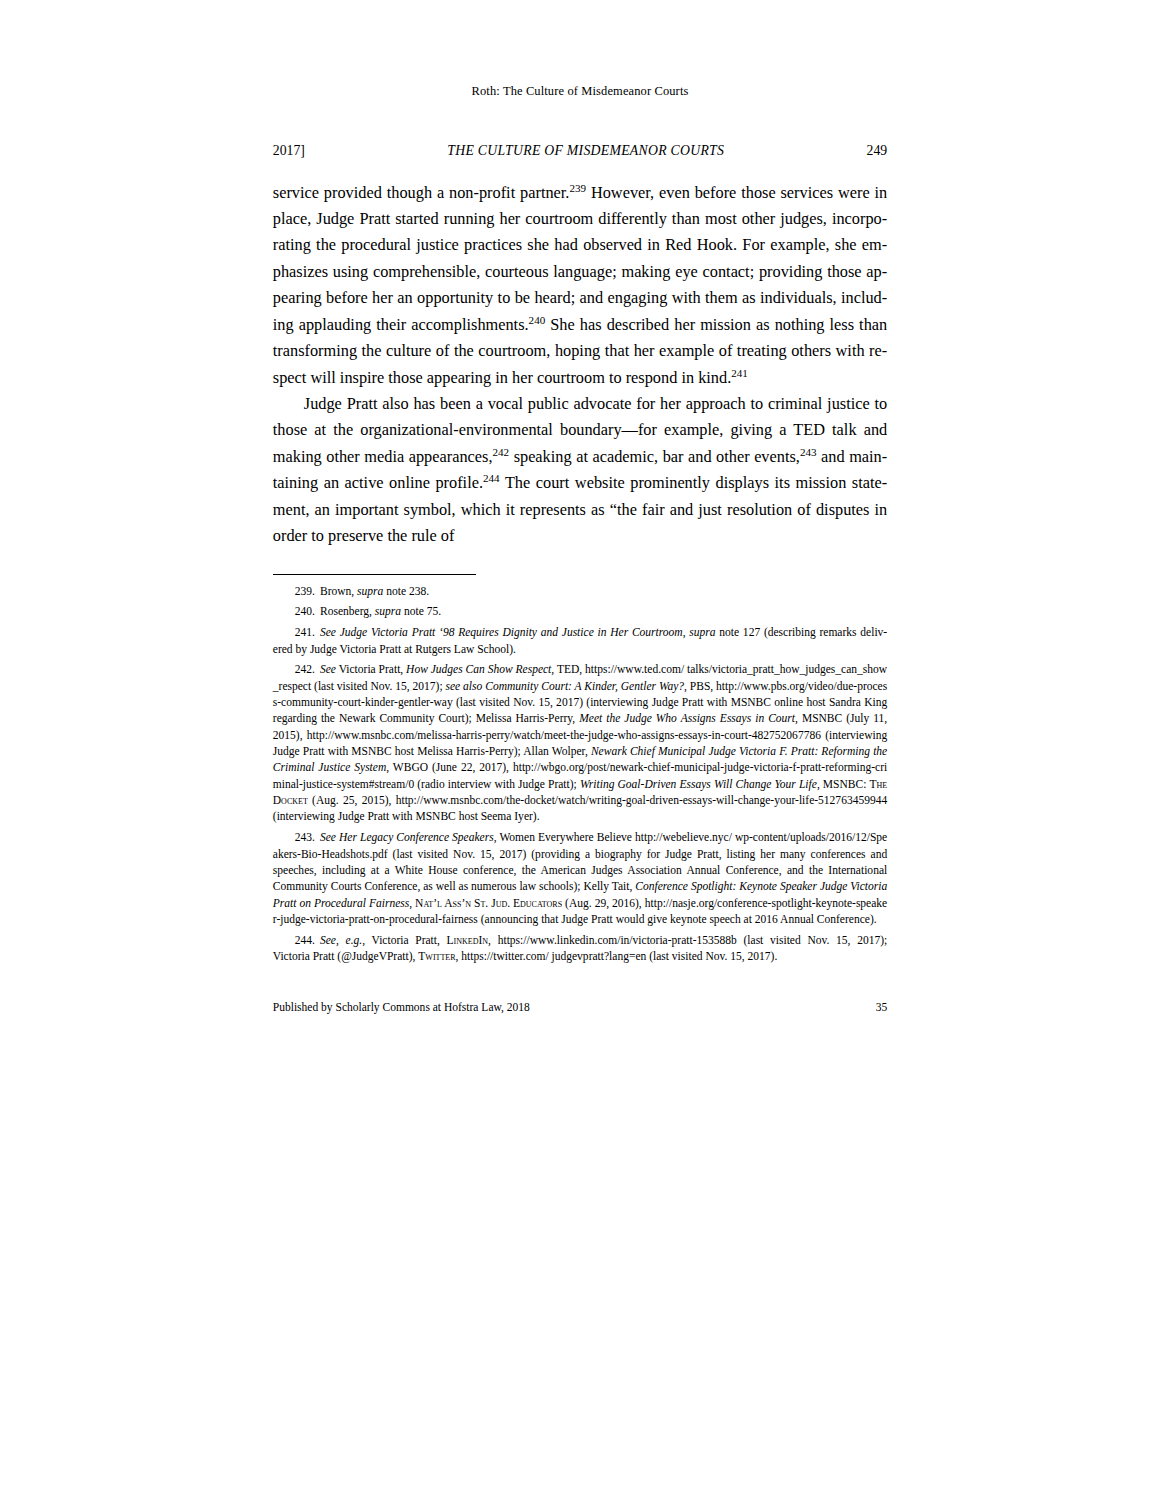Roth: The Culture of Misdemeanor Courts
2017] The Culture of Misdemeanor Courts 249
service provided though a non-profit partner.239 However, even before those services were in place, Judge Pratt started running her courtroom differently than most other judges, incorporating the procedural justice practices she had observed in Red Hook. For example, she emphasizes using comprehensible, courteous language; making eye contact; providing those appearing before her an opportunity to be heard; and engaging with them as individuals, including applauding their accomplishments.240 She has described her mission as nothing less than transforming the culture of the courtroom, hoping that her example of treating others with respect will inspire those appearing in her courtroom to respond in kind.241
Judge Pratt also has been a vocal public advocate for her approach to criminal justice to those at the organizational-environmental boundary—for example, giving a TED talk and making other media appearances,242 speaking at academic, bar and other events,243 and maintaining an active online profile.244 The court website prominently displays its mission statement, an important symbol, which it represents as “the fair and just resolution of disputes in order to preserve the rule of
239. Brown, supra note 238.
240. Rosenberg, supra note 75.
241. See Judge Victoria Pratt ‘98 Requires Dignity and Justice in Her Courtroom, supra note 127 (describing remarks delivered by Judge Victoria Pratt at Rutgers Law School).
242. See Victoria Pratt, How Judges Can Show Respect, TED, https://www.ted.com/ talks/victoria_pratt_how_judges_can_show_respect (last visited Nov. 15, 2017); see also Community Court: A Kinder, Gentler Way?, PBS, http://www.pbs.org/video/due-process-community-court-kinder-gentler-way (last visited Nov. 15, 2017) (interviewing Judge Pratt with MSNBC online host Sandra King regarding the Newark Community Court); Melissa Harris-Perry, Meet the Judge Who Assigns Essays in Court, MSNBC (July 11, 2015), http://www.msnbc.com/melissa-harris-perry/watch/meet-the-judge-who-assigns-essays-in-court-482752067786 (interviewing Judge Pratt with MSNBC host Melissa Harris-Perry); Allan Wolper, Newark Chief Municipal Judge Victoria F. Pratt: Reforming the Criminal Justice System, WBGO (June 22, 2017), http://wbgo.org/post/newark-chief-municipal-judge-victoria-f-pratt-reforming-criminal-justice-system#stream/0 (radio interview with Judge Pratt); Writing Goal-Driven Essays Will Change Your Life, MSNBC: The Docket (Aug. 25, 2015), http://www.msnbc.com/the-docket/watch/writing-goal-driven-essays-will-change-your-life-512763459944 (interviewing Judge Pratt with MSNBC host Seema Iyer).
243. See Her Legacy Conference Speakers, Women Everywhere Believe http://webelieve.nyc/ wp-content/uploads/2016/12/Speakers-Bio-Headshots.pdf (last visited Nov. 15, 2017) (providing a biography for Judge Pratt, listing her many conferences and speeches, including at a White House conference, the American Judges Association Annual Conference, and the International Community Courts Conference, as well as numerous law schools); Kelly Tait, Conference Spotlight: Keynote Speaker Judge Victoria Pratt on Procedural Fairness, Nat’l Ass’n St. Jud. Educators (Aug. 29, 2016), http://nasje.org/conference-spotlight-keynote-speaker-judge-victoria-pratt-on-procedural-fairness (announcing that Judge Pratt would give keynote speech at 2016 Annual Conference).
244. See, e.g., Victoria Pratt, LinkedIn, https://www.linkedin.com/in/victoria-pratt-153588b (last visited Nov. 15, 2017); Victoria Pratt (@JudgeVPratt), Twitter, https://twitter.com/ judgevpratt?lang=en (last visited Nov. 15, 2017).
Published by Scholarly Commons at Hofstra Law, 2018 35